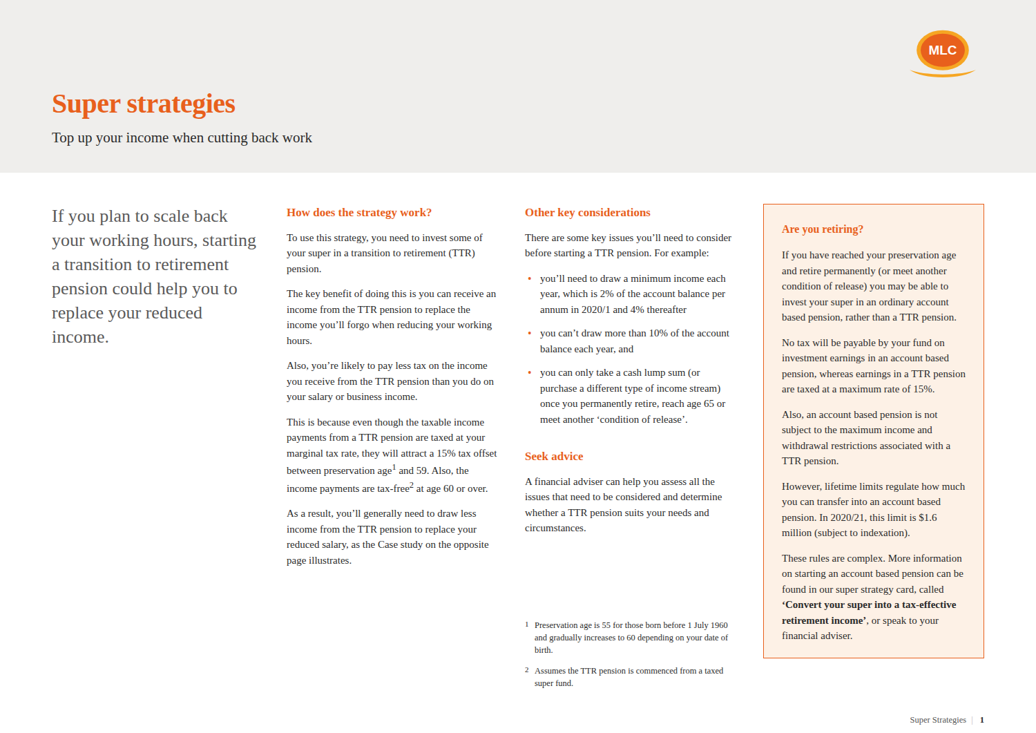MLC
Super strategies
Top up your income when cutting back work
If you plan to scale back your working hours, starting a transition to retirement pension could help you to replace your reduced income.
How does the strategy work?
To use this strategy, you need to invest some of your super in a transition to retirement (TTR) pension.
The key benefit of doing this is you can receive an income from the TTR pension to replace the income you’ll forgo when reducing your working hours.
Also, you’re likely to pay less tax on the income you receive from the TTR pension than you do on your salary or business income.
This is because even though the taxable income payments from a TTR pension are taxed at your marginal tax rate, they will attract a 15% tax offset between preservation age1 and 59. Also, the income payments are tax-free2 at age 60 or over.
As a result, you’ll generally need to draw less income from the TTR pension to replace your reduced salary, as the Case study on the opposite page illustrates.
Other key considerations
There are some key issues you’ll need to consider before starting a TTR pension. For example:
you’ll need to draw a minimum income each year, which is 2% of the account balance per annum in 2020/1 and 4% thereafter
you can’t draw more than 10% of the account balance each year, and
you can only take a cash lump sum (or purchase a different type of income stream) once you permanently retire, reach age 65 or meet another ‘condition of release’.
Seek advice
A financial adviser can help you assess all the issues that need to be considered and determine whether a TTR pension suits your needs and circumstances.
1Preservation age is 55 for those born before 1 July 1960 and gradually increases to 60 depending on your date of birth.
2Assumes the TTR pension is commenced from a taxed super fund.
Are you retiring?
If you have reached your preservation age and retire permanently (or meet another condition of release) you may be able to invest your super in an ordinary account based pension, rather than a TTR pension.
No tax will be payable by your fund on investment earnings in an account based pension, whereas earnings in a TTR pension are taxed at a maximum rate of 15%.
Also, an account based pension is not subject to the maximum income and withdrawal restrictions associated with a TTR pension.
However, lifetime limits regulate how much you can transfer into an account based pension. In 2020/21, this limit is $1.6 million (subject to indexation).
These rules are complex. More information on starting an account based pension can be found in our super strategy card, called ‘Convert your super into a tax-effective retirement income’, or speak to your financial adviser.
Super Strategies |1